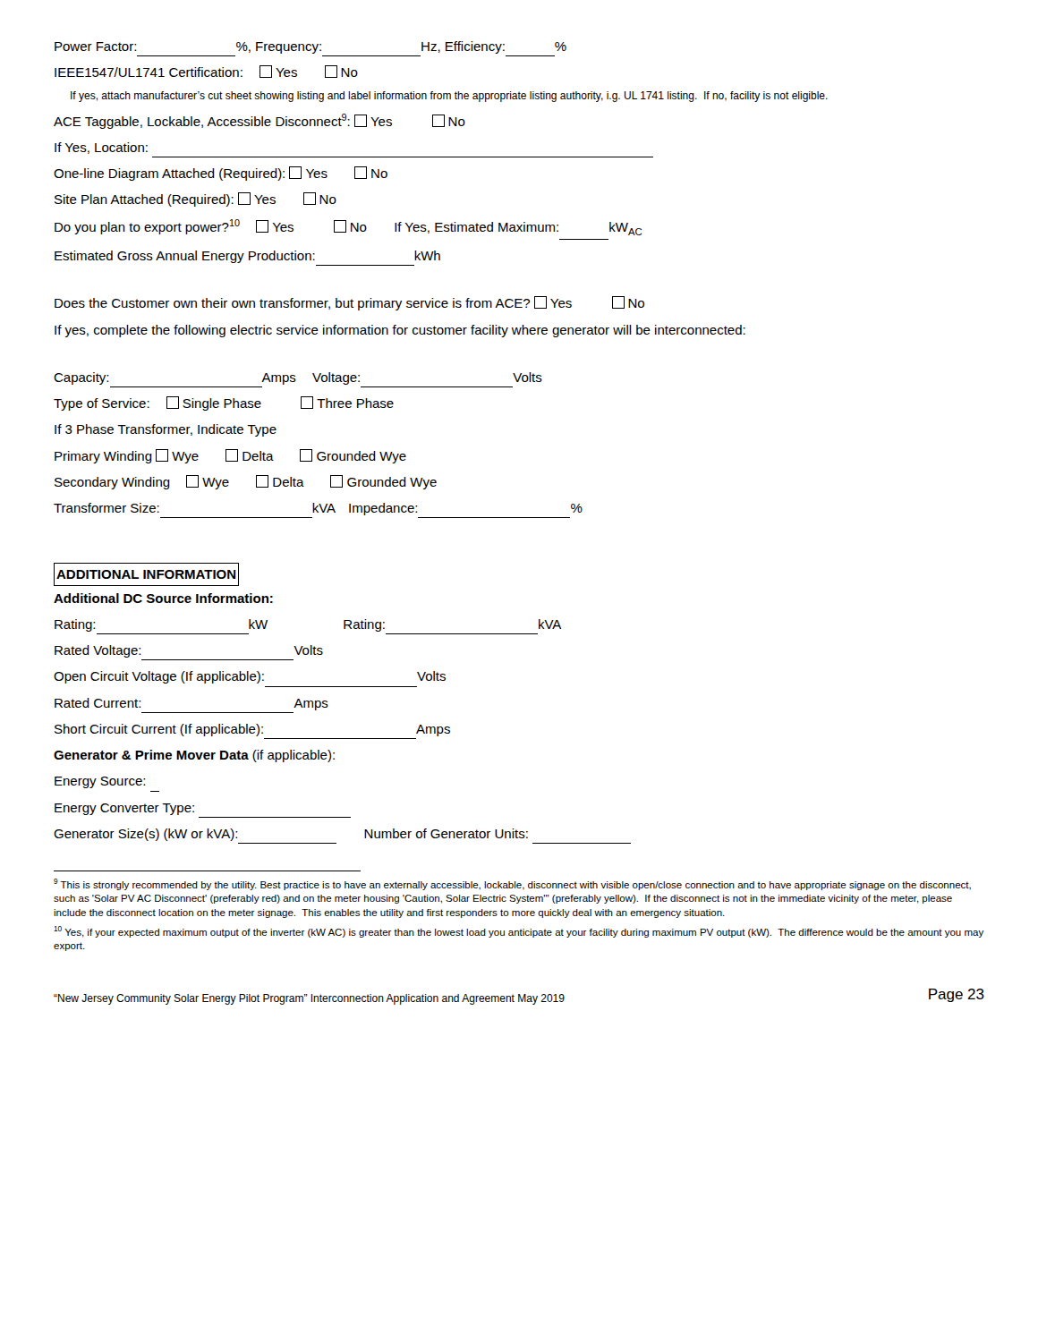Power Factor: %, Frequency: Hz, Efficiency: %
IEEE1547/UL1741 Certification: Yes No
If yes, attach manufacturer’s cut sheet showing listing and label information from the appropriate listing authority, i.g. UL 1741 listing. If no, facility is not eligible.
ACE Taggable, Lockable, Accessible Disconnect9: Yes No
If Yes, Location:
One-line Diagram Attached (Required): Yes No
Site Plan Attached (Required): Yes No
Do you plan to export power?10 Yes No If Yes, Estimated Maximum: kWAC
Estimated Gross Annual Energy Production: kWh
Does the Customer own their own transformer, but primary service is from ACE? Yes No
If yes, complete the following electric service information for customer facility where generator will be interconnected:
Capacity: Amps Voltage: Volts
Type of Service: Single Phase Three Phase
If 3 Phase Transformer, Indicate Type
Primary Winding Wye Delta Grounded Wye
Secondary Winding Wye Delta Grounded Wye
Transformer Size: kVA Impedance: %
ADDITIONAL INFORMATION
Additional DC Source Information:
Rating: kW Rating: kVA
Rated Voltage: Volts
Open Circuit Voltage (If applicable): Volts
Rated Current: Amps
Short Circuit Current (If applicable): Amps
Generator & Prime Mover Data (if applicable):
Energy Source:
Energy Converter Type:
Generator Size(s) (kW or kVA): Number of Generator Units:
9 This is strongly recommended by the utility. Best practice is to have an externally accessible, lockable, disconnect with visible open/close connection and to have appropriate signage on the disconnect, such as 'Solar PV AC Disconnect' (preferably red) and on the meter housing 'Caution, Solar Electric System'" (preferably yellow). If the disconnect is not in the immediate vicinity of the meter, please include the disconnect location on the meter signage. This enables the utility and first responders to more quickly deal with an emergency situation.
10 Yes, if your expected maximum output of the inverter (kW AC) is greater than the lowest load you anticipate at your facility during maximum PV output (kW). The difference would be the amount you may export.
“New Jersey Community Solar Energy Pilot Program” Interconnection Application and Agreement May 2019
Page 23